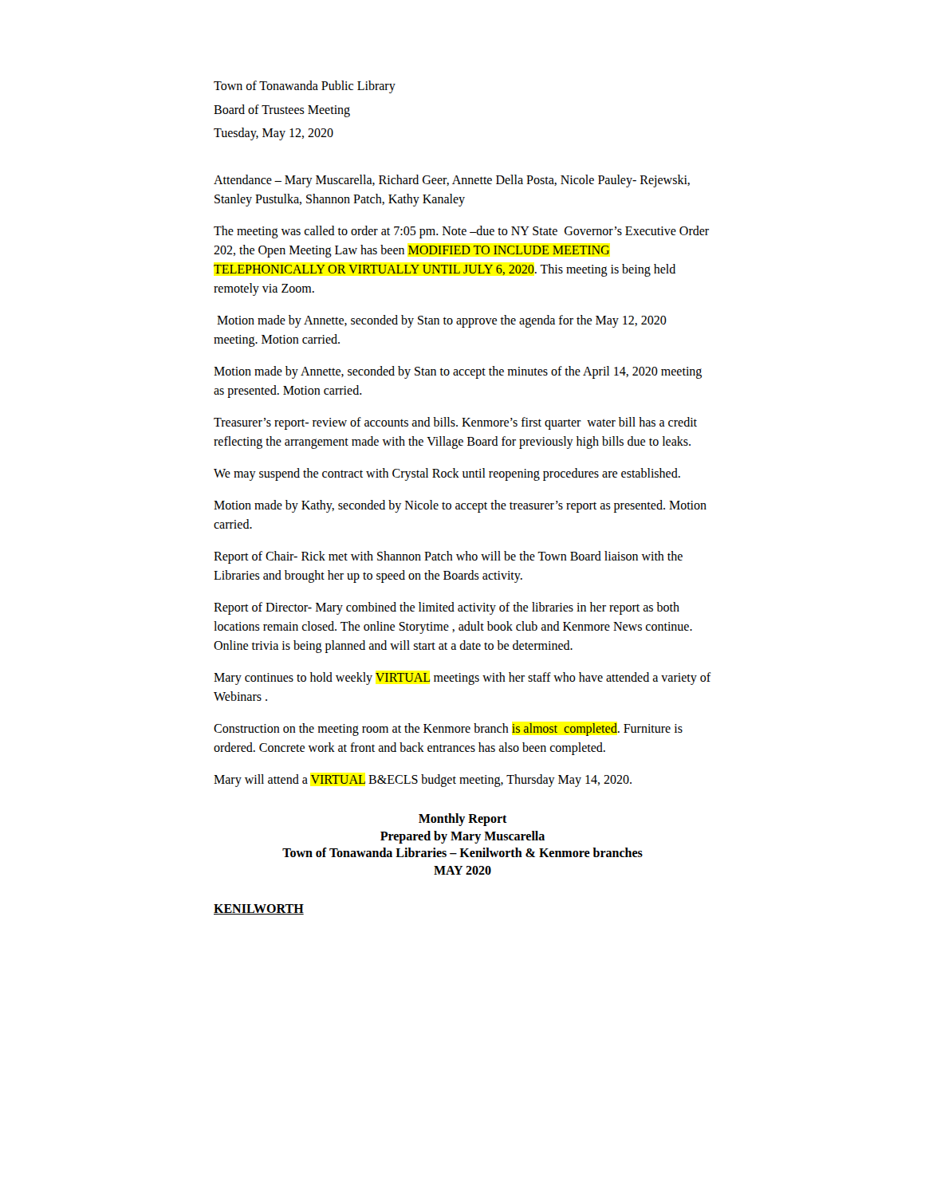Town of Tonawanda Public Library
Board of Trustees Meeting
Tuesday, May 12, 2020
Attendance – Mary Muscarella, Richard Geer, Annette Della Posta, Nicole Pauley- Rejewski, Stanley Pustulka, Shannon Patch, Kathy Kanaley
The meeting was called to order at 7:05 pm. Note –due to NY State Governor’s Executive Order 202, the Open Meeting Law has been MODIFIED TO INCLUDE MEETING TELEPHONICALLY OR VIRTUALLY UNTIL JULY 6, 2020. This meeting is being held remotely via Zoom.
Motion made by Annette, seconded by Stan to approve the agenda for the May 12, 2020 meeting. Motion carried.
Motion made by Annette, seconded by Stan to accept the minutes of the April 14, 2020 meeting as presented. Motion carried.
Treasurer’s report- review of accounts and bills. Kenmore’s first quarter water bill has a credit reflecting the arrangement made with the Village Board for previously high bills due to leaks.
We may suspend the contract with Crystal Rock until reopening procedures are established.
Motion made by Kathy, seconded by Nicole to accept the treasurer’s report as presented. Motion carried.
Report of Chair- Rick met with Shannon Patch who will be the Town Board liaison with the Libraries and brought her up to speed on the Boards activity.
Report of Director- Mary combined the limited activity of the libraries in her report as both locations remain closed. The online Storytime , adult book club and Kenmore News continue. Online trivia is being planned and will start at a date to be determined.
Mary continues to hold weekly VIRTUAL meetings with her staff who have attended a variety of Webinars .
Construction on the meeting room at the Kenmore branch is almost completed. Furniture is ordered. Concrete work at front and back entrances has also been completed.
Mary will attend a VIRTUAL B&ECLS budget meeting, Thursday May 14, 2020.
Monthly Report
Prepared by Mary Muscarella
Town of Tonawanda Libraries – Kenilworth & Kenmore branches
MAY 2020
KENILWORTH